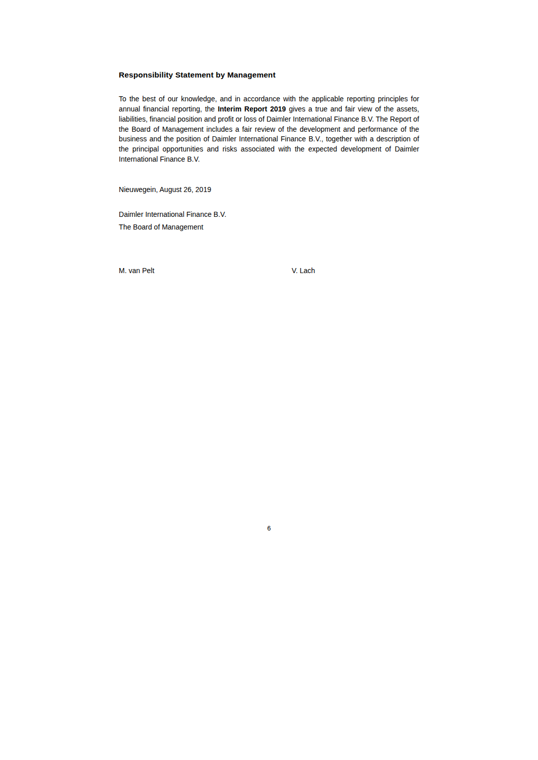Responsibility Statement by Management
To the best of our knowledge, and in accordance with the applicable reporting principles for annual financial reporting, the Interim Report 2019 gives a true and fair view of the assets, liabilities, financial position and profit or loss of Daimler International Finance B.V. The Report of the Board of Management includes a fair review of the development and performance of the business and the position of Daimler International Finance B.V., together with a description of the principal opportunities and risks associated with the expected development of Daimler International Finance B.V.
Nieuwegein, August 26, 2019
Daimler International Finance B.V.
The Board of Management
M. van Pelt
V. Lach
6